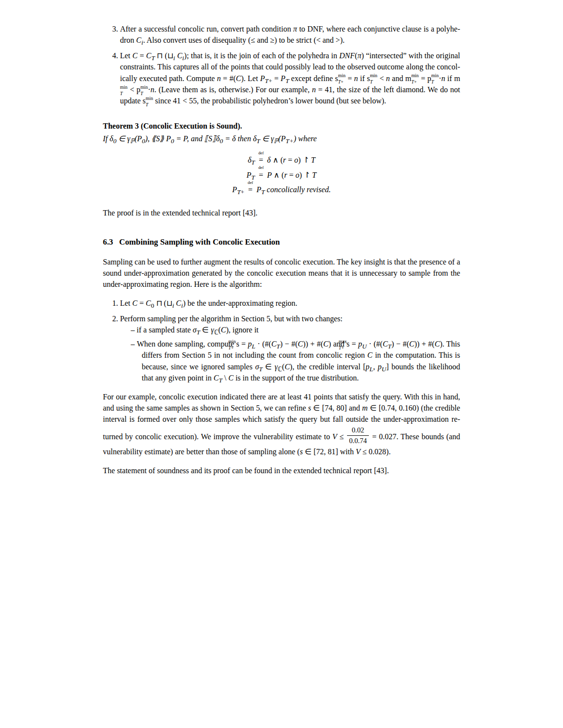After a successful concolic run, convert path condition π to DNF, where each conjunctive clause is a polyhedron Ci. Also convert uses of disequality (≤ and ≥) to be strict (< and >).
Let C = CT ⊓ (⊔i Ci); that is, it is the join of each of the polyhedra in DNF(π) “intersected” with the original constraints. This captures all of the points that could possibly lead to the observed outcome along the concolically executed path. Compute n = #(C). Let PT+ = PT except define smin T+ = n if smin T < n and mmin T+ = pmin T·n if mmin T < pmin T·n. (Leave them as is, otherwise.) For our example, n = 41, the size of the left diamond. We do not update smin T since 41 < 55, the probabilistic polyhedron’s lower bound (but see below).
Theorem 3 (Concolic Execution is Sound).
If δ0 ∈ γℙ(P0), ⟪S⟫ P0 = P, and ⟦S⟧δ0 = δ then δT ∈ γℙ(PT+) where
δT def= δ ∧ (r = o) ↾ T PT def= P ∧ (r = o) ↾ T PT+ def= PT concolically revised.
The proof is in the extended technical report [43].
6.3 Combining Sampling with Concolic Execution
Sampling can be used to further augment the results of concolic execution. The key insight is that the presence of a sound under-approximation generated by the concolic execution means that it is unnecessary to sample from the under-approximating region. Here is the algorithm:
Let C = C0 ⊓ (⊔i Ci) be the under-approximating region.
Perform sampling per the algorithm in Section 5, but with two changes:
if a sampled state σT ∈ γℂ(C), ignore it
When done sampling, compute smin T+ = pL · (#(CT) − #(C)) + #(C) and smax T+ = pU · (#(CT) − #(C)) + #(C). This differs from Section 5 in not including the count from concolic region C in the computation. This is because, since we ignored samples σT ∈ γℂ(C), the credible interval [pL, pU] bounds the likelihood that any given point in CT \ C is in the support of the true distribution.
For our example, concolic execution indicated there are at least 41 points that satisfy the query. With this in hand, and using the same samples as shown in Section 5, we can refine s ∈ [74, 80] and m ∈ [0.74, 0.160) (the credible interval is formed over only those samples which satisfy the query but fall outside the under-approximation returned by concolic execution). We improve the vulnerability estimate to V ≤ 0.020.0.74 = 0.027. These bounds (and vulnerability estimate) are better than those of sampling alone (s ∈ [72, 81] with V ≤ 0.028).
The statement of soundness and its proof can be found in the extended technical report [43].